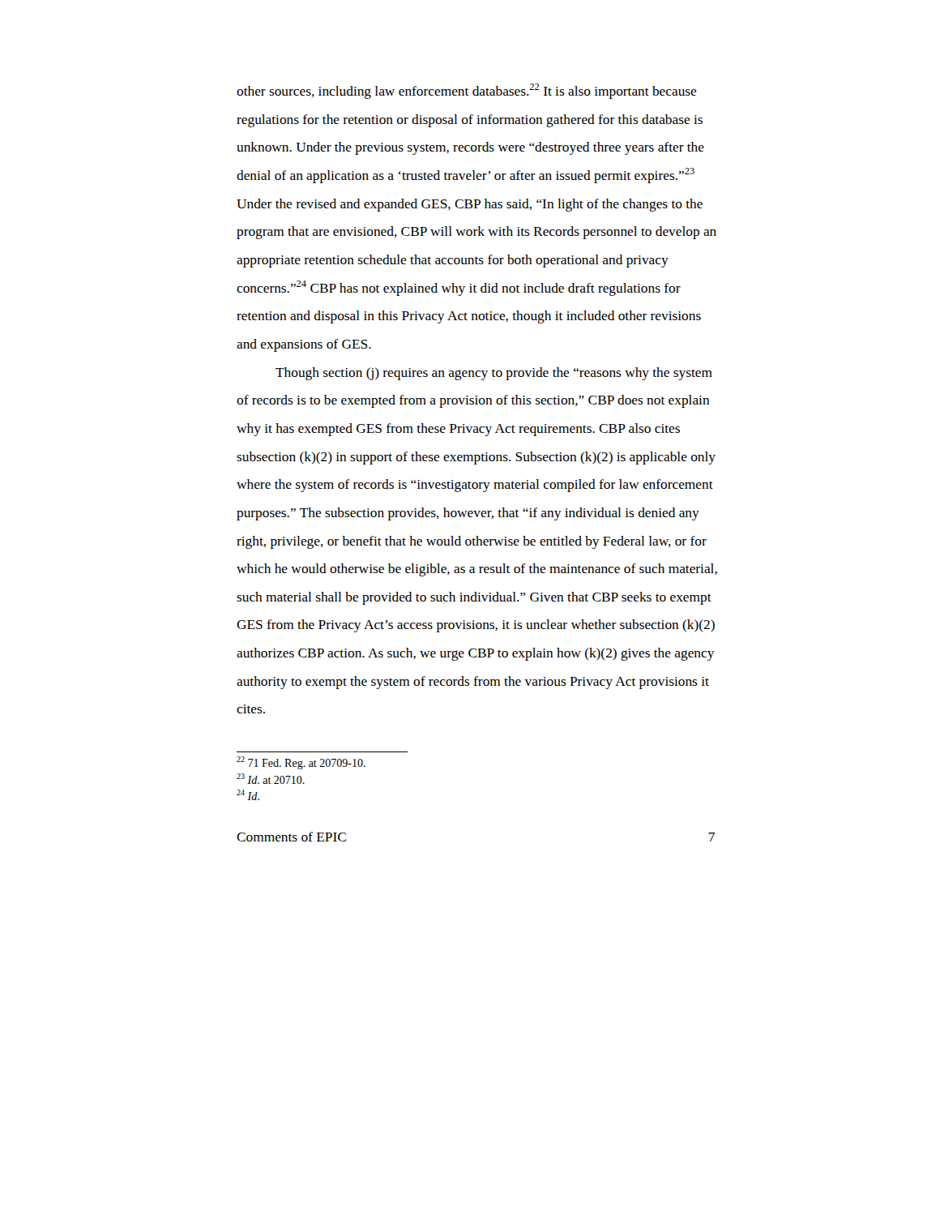other sources, including law enforcement databases.22 It is also important because regulations for the retention or disposal of information gathered for this database is unknown. Under the previous system, records were “destroyed three years after the denial of an application as a ‘trusted traveler’ or after an issued permit expires.”23 Under the revised and expanded GES, CBP has said, “In light of the changes to the program that are envisioned, CBP will work with its Records personnel to develop an appropriate retention schedule that accounts for both operational and privacy concerns.”24 CBP has not explained why it did not include draft regulations for retention and disposal in this Privacy Act notice, though it included other revisions and expansions of GES.
Though section (j) requires an agency to provide the “reasons why the system of records is to be exempted from a provision of this section,” CBP does not explain why it has exempted GES from these Privacy Act requirements. CBP also cites subsection (k)(2) in support of these exemptions. Subsection (k)(2) is applicable only where the system of records is “investigatory material compiled for law enforcement purposes.” The subsection provides, however, that “if any individual is denied any right, privilege, or benefit that he would otherwise be entitled by Federal law, or for which he would otherwise be eligible, as a result of the maintenance of such material, such material shall be provided to such individual.” Given that CBP seeks to exempt GES from the Privacy Act’s access provisions, it is unclear whether subsection (k)(2) authorizes CBP action. As such, we urge CBP to explain how (k)(2) gives the agency authority to exempt the system of records from the various Privacy Act provisions it cites.
22 71 Fed. Reg. at 20709-10.
23 Id. at 20710.
24 Id.
Comments of EPIC 7